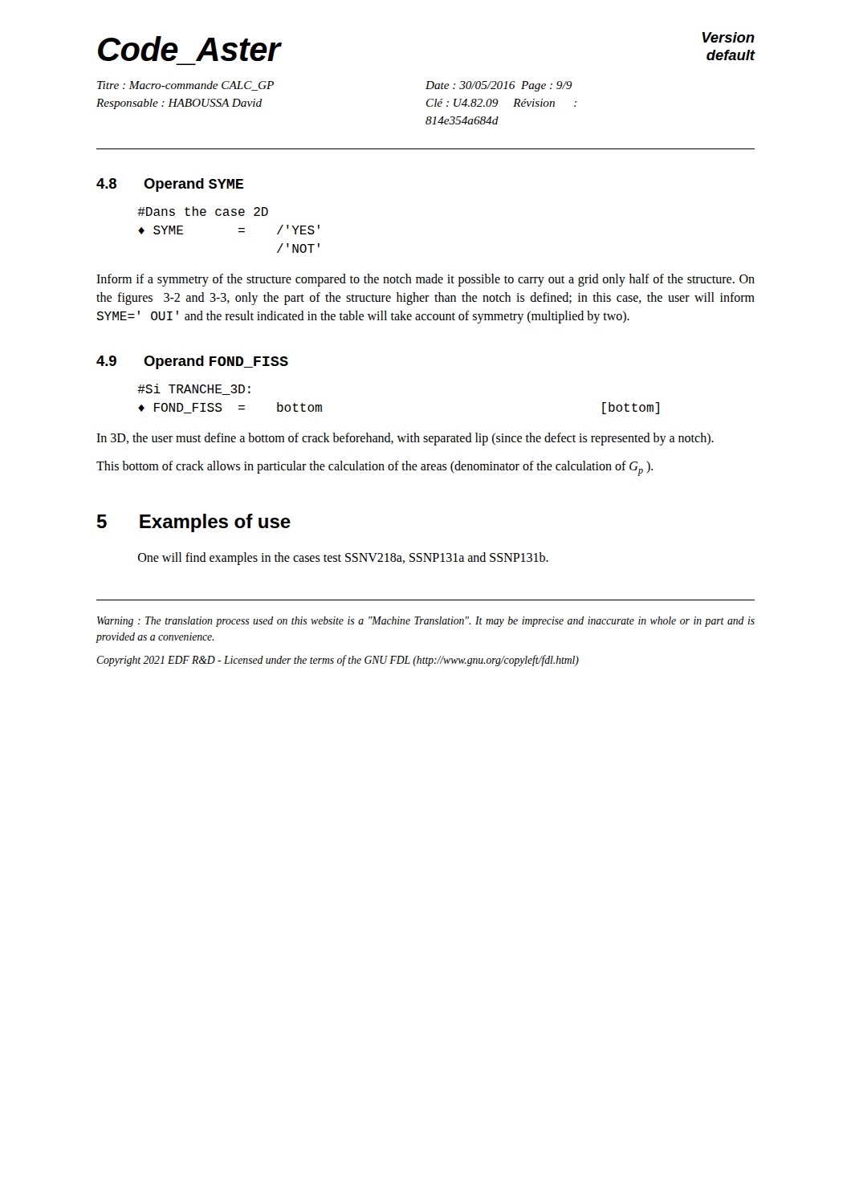Version
default
Code_Aster
| Titre : Macro-commande CALC_GP | Date : 30/05/2016 Page : 9/9 |
| Responsable : HABOUSSA David | Clé : U4.82.09 Révision : 814e354a684d |
4.8 Operand SYME
#Dans the case 2D
♦ SYME       =    /'YES'
                  /'NOT'
Inform if a symmetry of the structure compared to the notch made it possible to carry out a grid only half of the structure. On the figures 3-2 and 3-3, only the part of the structure higher than the notch is defined; in this case, the user will inform SYME=' OUI' and the result indicated in the table will take account of symmetry (multiplied by two).
4.9 Operand FOND_FISS
#Si TRANCHE_3D:
♦ FOND_FISS  =    bottom                                    [bottom]
In 3D, the user must define a bottom of crack beforehand, with separated lip (since the defect is represented by a notch).
This bottom of crack allows in particular the calculation of the areas (denominator of the calculation of Gp ).
5 Examples of use
One will find examples in the cases test SSNV218a, SSNP131a and SSNP131b.
Warning : The translation process used on this website is a "Machine Translation". It may be imprecise and inaccurate in whole or in part and is provided as a convenience.
Copyright 2021 EDF R&D - Licensed under the terms of the GNU FDL (http://www.gnu.org/copyleft/fdl.html)